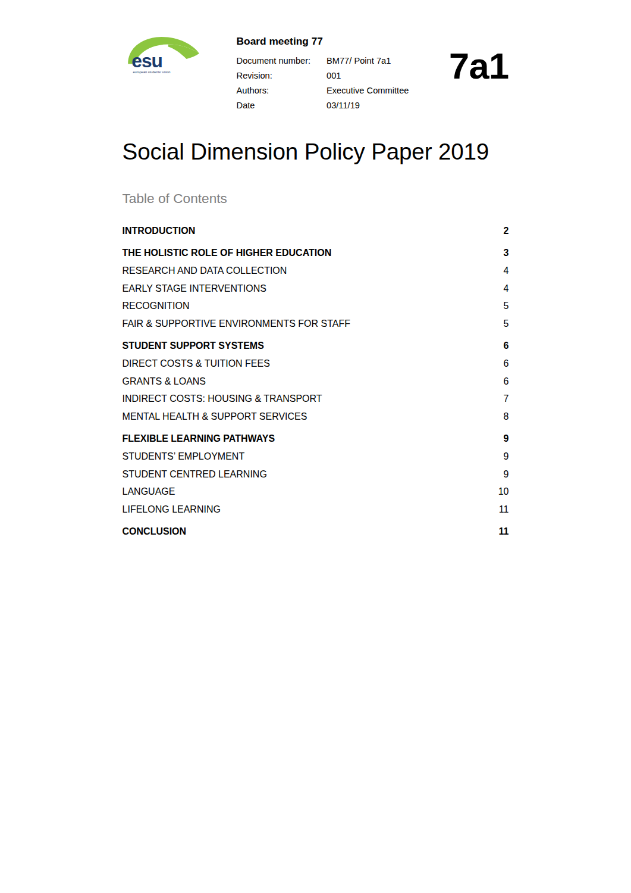esu european students' union
Board meeting 77
| Document number: | BM77/ Point 7a1 |
| Revision: | 001 |
| Authors: | Executive Committee |
| Date | 03/11/19 |
7a1
Social Dimension Policy Paper 2019
Table of Contents
INTRODUCTION 2
THE HOLISTIC ROLE OF HIGHER EDUCATION 3
RESEARCH AND DATA COLLECTION 4
EARLY STAGE INTERVENTIONS 4
RECOGNITION 5
FAIR & SUPPORTIVE ENVIRONMENTS FOR STAFF 5
STUDENT SUPPORT SYSTEMS 6
DIRECT COSTS & TUITION FEES 6
GRANTS & LOANS 6
INDIRECT COSTS: HOUSING & TRANSPORT 7
MENTAL HEALTH & SUPPORT SERVICES 8
FLEXIBLE LEARNING PATHWAYS 9
STUDENTS’ EMPLOYMENT 9
STUDENT CENTRED LEARNING 9
LANGUAGE 10
LIFELONG LEARNING 11
CONCLUSION 11